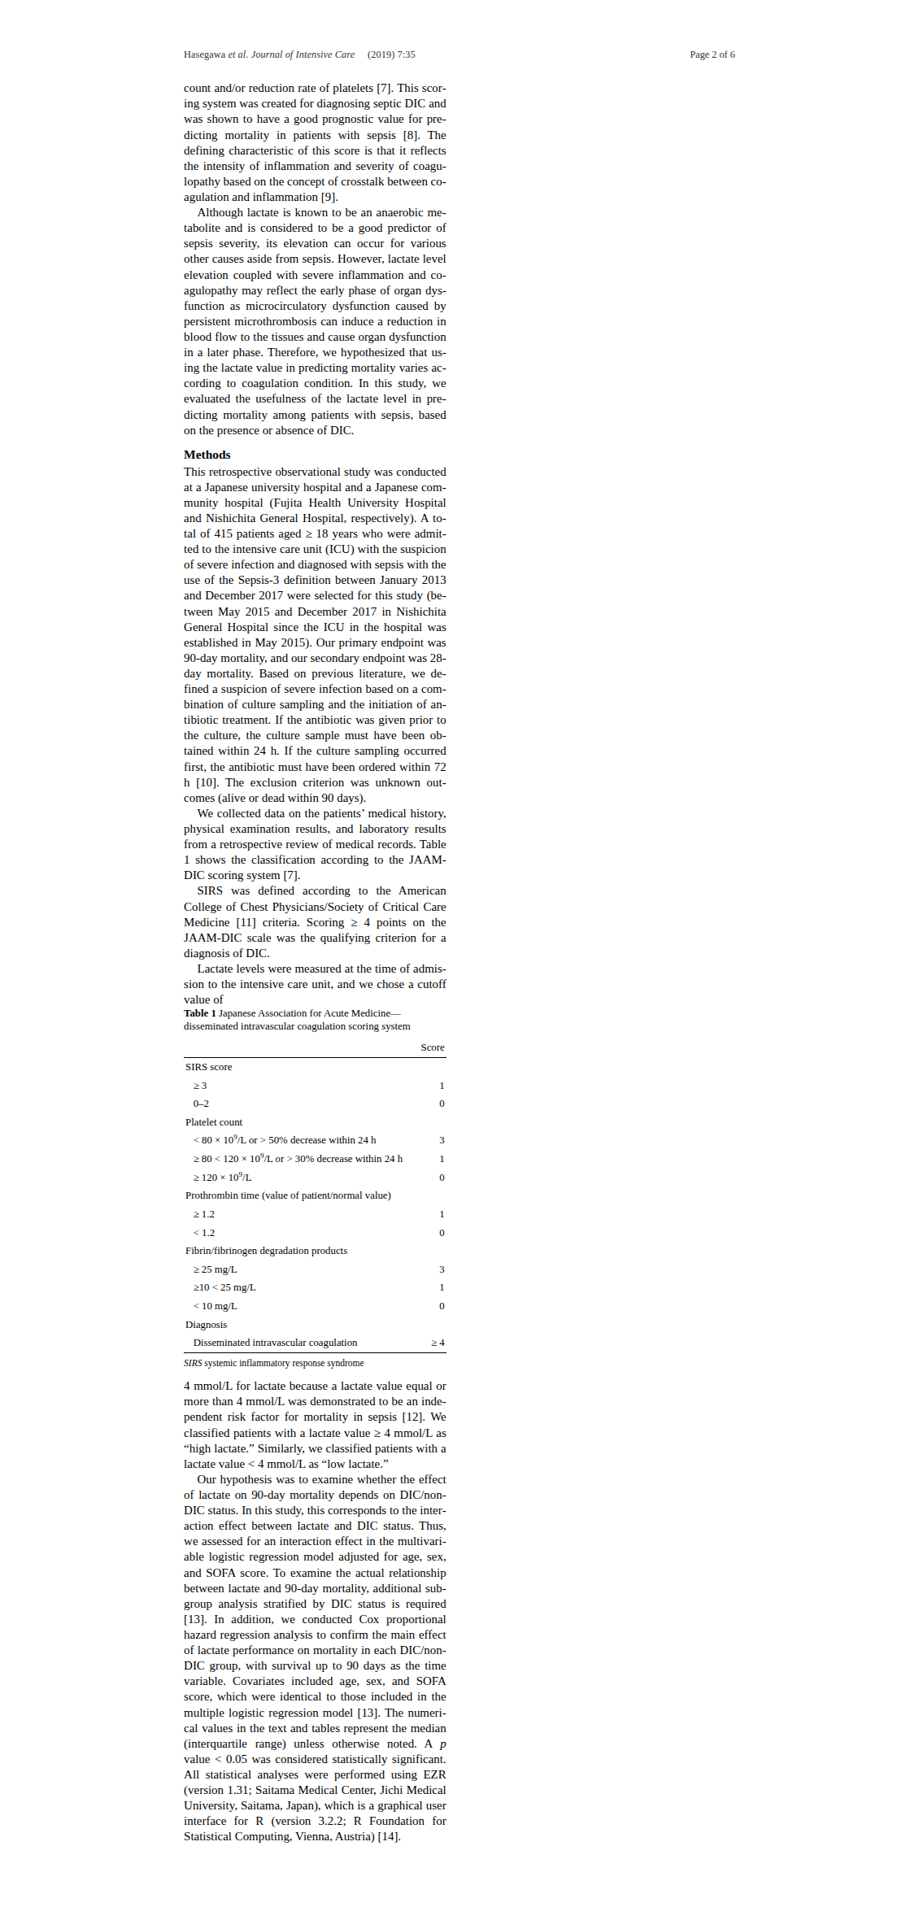Hasegawa et al. Journal of Intensive Care (2019) 7:35
Page 2 of 6
count and/or reduction rate of platelets [7]. This scoring system was created for diagnosing septic DIC and was shown to have a good prognostic value for predicting mortality in patients with sepsis [8]. The defining characteristic of this score is that it reflects the intensity of inflammation and severity of coagulopathy based on the concept of crosstalk between coagulation and inflammation [9].
Although lactate is known to be an anaerobic metabolite and is considered to be a good predictor of sepsis severity, its elevation can occur for various other causes aside from sepsis. However, lactate level elevation coupled with severe inflammation and coagulopathy may reflect the early phase of organ dysfunction as microcirculatory dysfunction caused by persistent microthrombosis can induce a reduction in blood flow to the tissues and cause organ dysfunction in a later phase. Therefore, we hypothesized that using the lactate value in predicting mortality varies according to coagulation condition. In this study, we evaluated the usefulness of the lactate level in predicting mortality among patients with sepsis, based on the presence or absence of DIC.
Methods
This retrospective observational study was conducted at a Japanese university hospital and a Japanese community hospital (Fujita Health University Hospital and Nishichita General Hospital, respectively). A total of 415 patients aged ≥ 18 years who were admitted to the intensive care unit (ICU) with the suspicion of severe infection and diagnosed with sepsis with the use of the Sepsis-3 definition between January 2013 and December 2017 were selected for this study (between May 2015 and December 2017 in Nishichita General Hospital since the ICU in the hospital was established in May 2015). Our primary endpoint was 90-day mortality, and our secondary endpoint was 28-day mortality. Based on previous literature, we defined a suspicion of severe infection based on a combination of culture sampling and the initiation of antibiotic treatment. If the antibiotic was given prior to the culture, the culture sample must have been obtained within 24 h. If the culture sampling occurred first, the antibiotic must have been ordered within 72 h [10]. The exclusion criterion was unknown outcomes (alive or dead within 90 days).
We collected data on the patients’ medical history, physical examination results, and laboratory results from a retrospective review of medical records. Table 1 shows the classification according to the JAAM-DIC scoring system [7].
SIRS was defined according to the American College of Chest Physicians/Society of Critical Care Medicine [11] criteria. Scoring ≥ 4 points on the JAAM-DIC scale was the qualifying criterion for a diagnosis of DIC.
Lactate levels were measured at the time of admission to the intensive care unit, and we chose a cutoff value of
Table 1 Japanese Association for Acute Medicine—disseminated intravascular coagulation scoring system
| | Score |
| --- | --- |
| SIRS score | |
| ≥ 3 | 1 |
| 0–2 | 0 |
| Platelet count | |
| < 80 × 10 9 /L or > 50% decrease within 24 h | 3 |
| ≥ 80 < 120 × 10 9 /L or > 30% decrease within 24 h | 1 |
| ≥ 120 × 10 9 /L | 0 |
| Prothrombin time (value of patient/normal value) | |
| ≥ 1.2 | 1 |
| < 1.2 | 0 |
| Fibrin/fibrinogen degradation products | |
| ≥ 25 mg/L | 3 |
| ≥10 < 25 mg/L | 1 |
| < 10 mg/L | 0 |
| Diagnosis | |
| Disseminated intravascular coagulation | ≥ 4 |
SIRS systemic inflammatory response syndrome
4 mmol/L for lactate because a lactate value equal or more than 4 mmol/L was demonstrated to be an independent risk factor for mortality in sepsis [12]. We classified patients with a lactate value ≥ 4 mmol/L as “high lactate.” Similarly, we classified patients with a lactate value < 4 mmol/L as “low lactate.”
Our hypothesis was to examine whether the effect of lactate on 90-day mortality depends on DIC/non-DIC status. In this study, this corresponds to the interaction effect between lactate and DIC status. Thus, we assessed for an interaction effect in the multivariable logistic regression model adjusted for age, sex, and SOFA score. To examine the actual relationship between lactate and 90-day mortality, additional subgroup analysis stratified by DIC status is required [13]. In addition, we conducted Cox proportional hazard regression analysis to confirm the main effect of lactate performance on mortality in each DIC/non-DIC group, with survival up to 90 days as the time variable. Covariates included age, sex, and SOFA score, which were identical to those included in the multiple logistic regression model [13]. The numerical values in the text and tables represent the median (interquartile range) unless otherwise noted. A p value < 0.05 was considered statistically significant. All statistical analyses were performed using EZR (version 1.31; Saitama Medical Center, Jichi Medical University, Saitama, Japan), which is a graphical user interface for R (version 3.2.2; R Foundation for Statistical Computing, Vienna, Austria) [14].